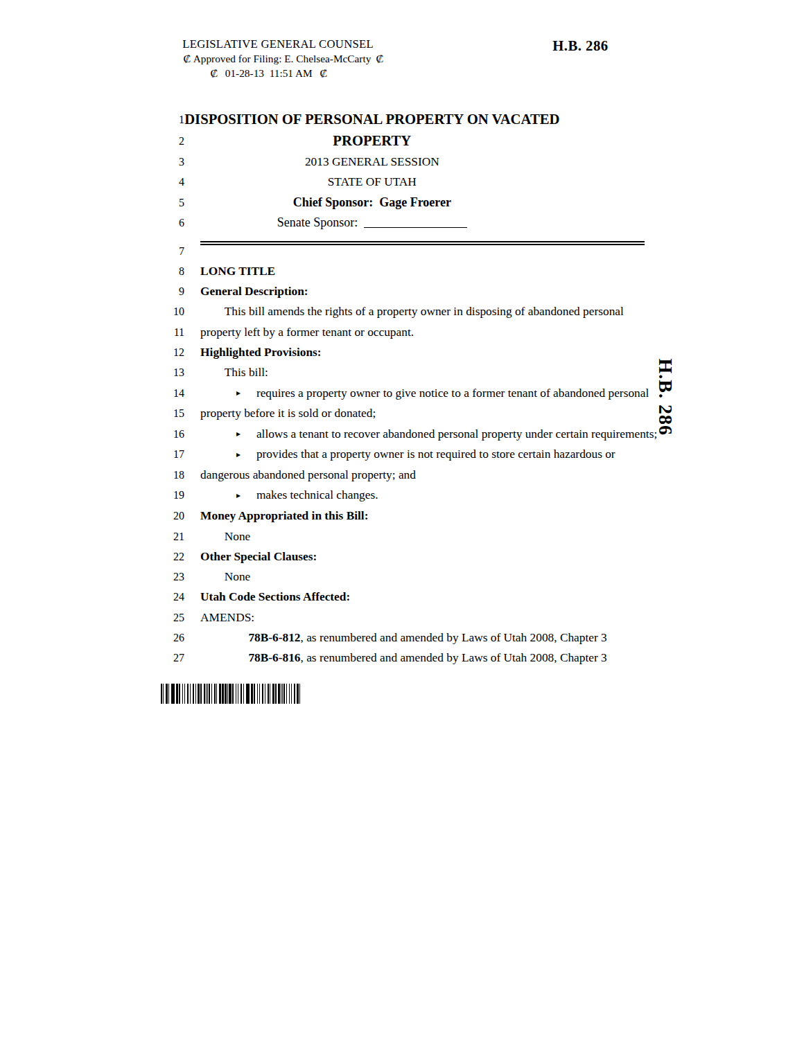LEGISLATIVE GENERAL COUNSEL
₡ Approved for Filing: E. Chelsea-McCarty ₡
₡ 01-28-13 11:51 AM ₡
H.B. 286
H.B. 286
1 DISPOSITION OF PERSONAL PROPERTY ON VACATED
2 PROPERTY
32013 GENERAL SESSION
4 STATE OF UTAH
5 Chief Sponsor: Gage Froerer
6 Senate Sponsor:
7
8 LONG TITLE
9 General Description:
10 This bill amends the rights of a property owner in disposing of abandoned personal
11property left by a former tenant or occupant.
12 Highlighted Provisions:
13 This bill:
14 ▸requires a property owner to give notice to a former tenant of abandoned personal
15property before it is sold or donated;
16 ▸allows a tenant to recover abandoned personal property under certain requirements;
17 ▸provides that a property owner is not required to store certain hazardous or
18dangerous abandoned personal property; and
19 ▸makes technical changes.
20 Money Appropriated in this Bill:
21 None
22 Other Special Clauses:
23 None
24 Utah Code Sections Affected:
25 AMENDS:
26 78B-6-812, as renumbered and amended by Laws of Utah 2008, Chapter 3
27 78B-6-816, as renumbered and amended by Laws of Utah 2008, Chapter 3